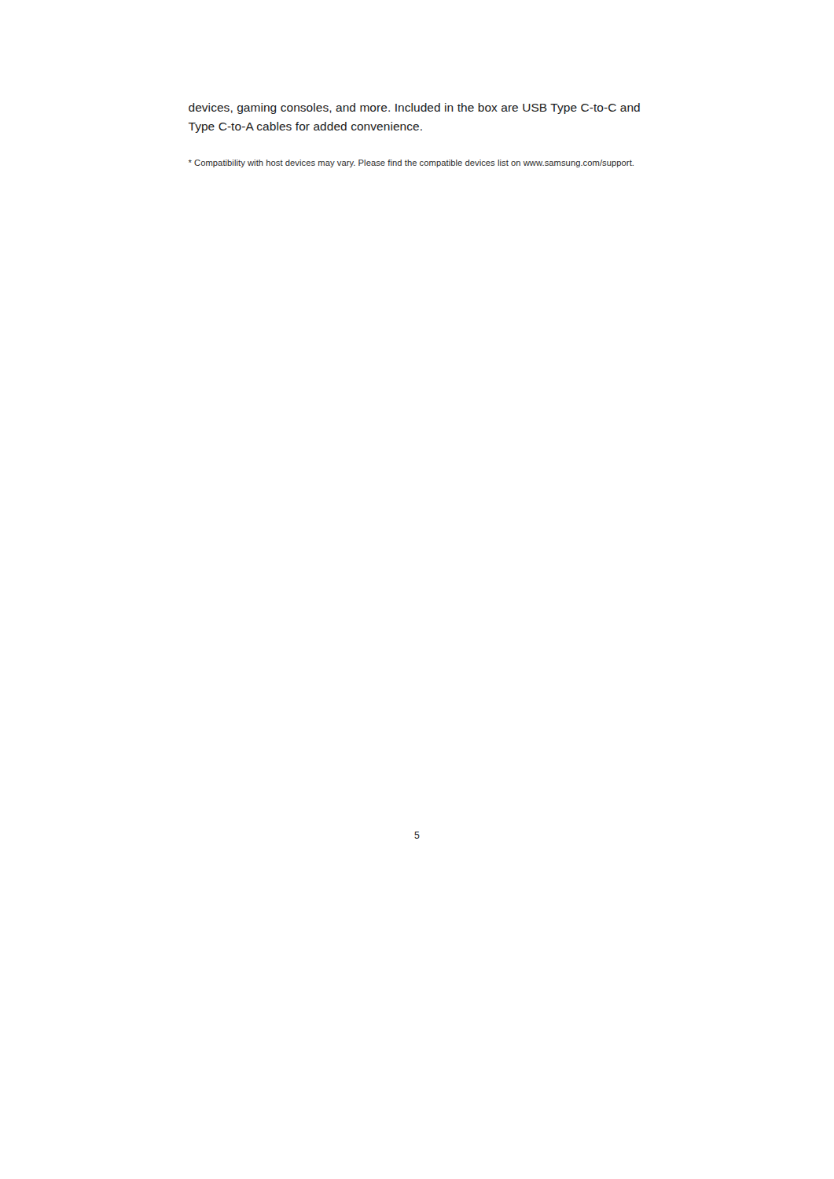devices, gaming consoles, and more. Included in the box are USB Type C-to-C and Type C-to-A cables for added convenience.
* Compatibility with host devices may vary. Please find the compatible devices list on www.samsung.com/support.
5